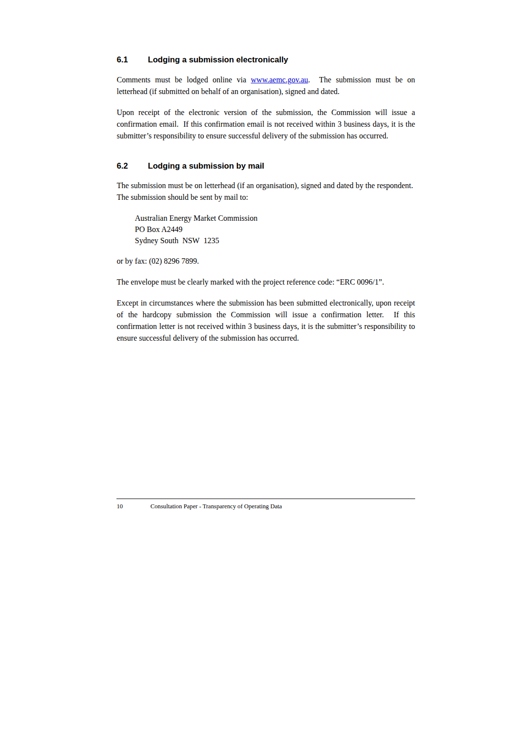6.1 Lodging a submission electronically
Comments must be lodged online via www.aemc.gov.au. The submission must be on letterhead (if submitted on behalf of an organisation), signed and dated.
Upon receipt of the electronic version of the submission, the Commission will issue a confirmation email. If this confirmation email is not received within 3 business days, it is the submitter’s responsibility to ensure successful delivery of the submission has occurred.
6.2 Lodging a submission by mail
The submission must be on letterhead (if an organisation), signed and dated by the respondent. The submission should be sent by mail to:
Australian Energy Market Commission
PO Box A2449
Sydney South NSW 1235
or by fax: (02) 8296 7899.
The envelope must be clearly marked with the project reference code: “ERC 0096/1”.
Except in circumstances where the submission has been submitted electronically, upon receipt of the hardcopy submission the Commission will issue a confirmation letter. If this confirmation letter is not received within 3 business days, it is the submitter’s responsibility to ensure successful delivery of the submission has occurred.
10 Consultation Paper - Transparency of Operating Data